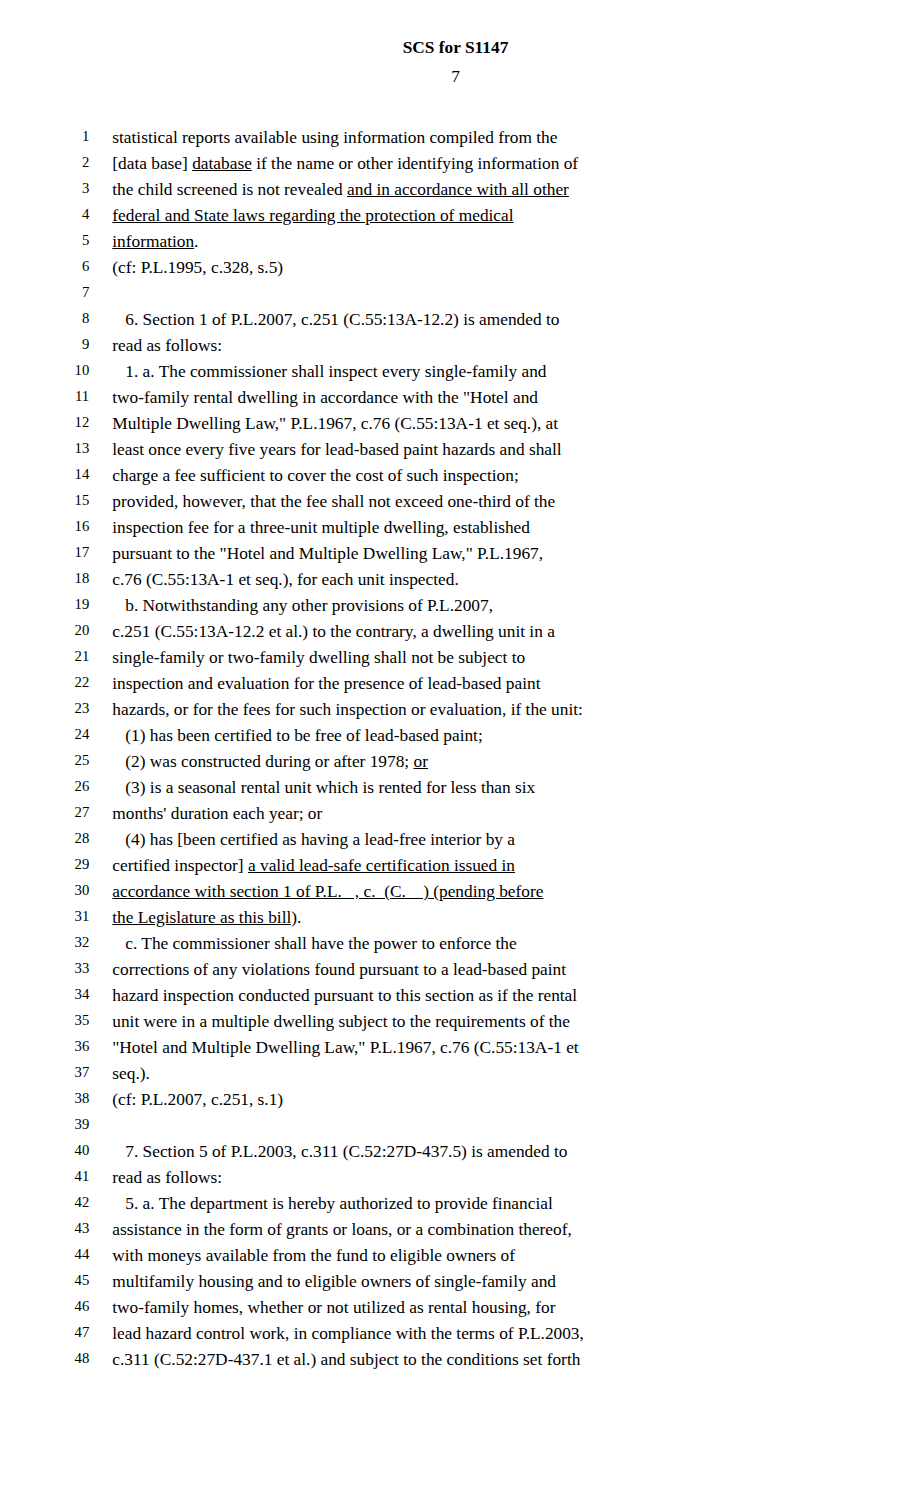SCS for S1147
7
statistical reports available using information compiled from the
[data base] database if the name or other identifying information of
the child screened is not revealed and in accordance with all other
federal and State laws regarding the protection of medical
information.
(cf: P.L.1995, c.328, s.5)
6. Section 1 of P.L.2007, c.251 (C.55:13A-12.2) is amended to
read as follows:
1. a. The commissioner shall inspect every single-family and
two-family rental dwelling in accordance with the "Hotel and
Multiple Dwelling Law," P.L.1967, c.76 (C.55:13A-1 et seq.), at
least once every five years for lead-based paint hazards and shall
charge a fee sufficient to cover the cost of such inspection;
provided, however, that the fee shall not exceed one-third of the
inspection fee for a three-unit multiple dwelling, established
pursuant to the "Hotel and Multiple Dwelling Law," P.L.1967,
c.76 (C.55:13A-1 et seq.), for each unit inspected.
b. Notwithstanding any other provisions of P.L.2007,
c.251 (C.55:13A-12.2 et al.) to the contrary, a dwelling unit in a
single-family or two-family dwelling shall not be subject to
inspection and evaluation for the presence of lead-based paint
hazards, or for the fees for such inspection or evaluation, if the unit:
(1) has been certified to be free of lead-based paint;
(2) was constructed during or after 1978; or
(3) is a seasonal rental unit which is rented for less than six
months' duration each year; or
(4) has [been certified as having a lead-free interior by a
certified inspector] a valid lead-safe certification issued in
accordance with section 1 of P.L. , c. (C. ) (pending before
the Legislature as this bill).
c. The commissioner shall have the power to enforce the
corrections of any violations found pursuant to a lead-based paint
hazard inspection conducted pursuant to this section as if the rental
unit were in a multiple dwelling subject to the requirements of the
"Hotel and Multiple Dwelling Law," P.L.1967, c.76 (C.55:13A-1 et
seq.).
(cf: P.L.2007, c.251, s.1)
7. Section 5 of P.L.2003, c.311 (C.52:27D-437.5) is amended to
read as follows:
5. a. The department is hereby authorized to provide financial
assistance in the form of grants or loans, or a combination thereof,
with moneys available from the fund to eligible owners of
multifamily housing and to eligible owners of single-family and
two-family homes, whether or not utilized as rental housing, for
lead hazard control work, in compliance with the terms of P.L.2003,
c.311 (C.52:27D-437.1 et al.) and subject to the conditions set forth